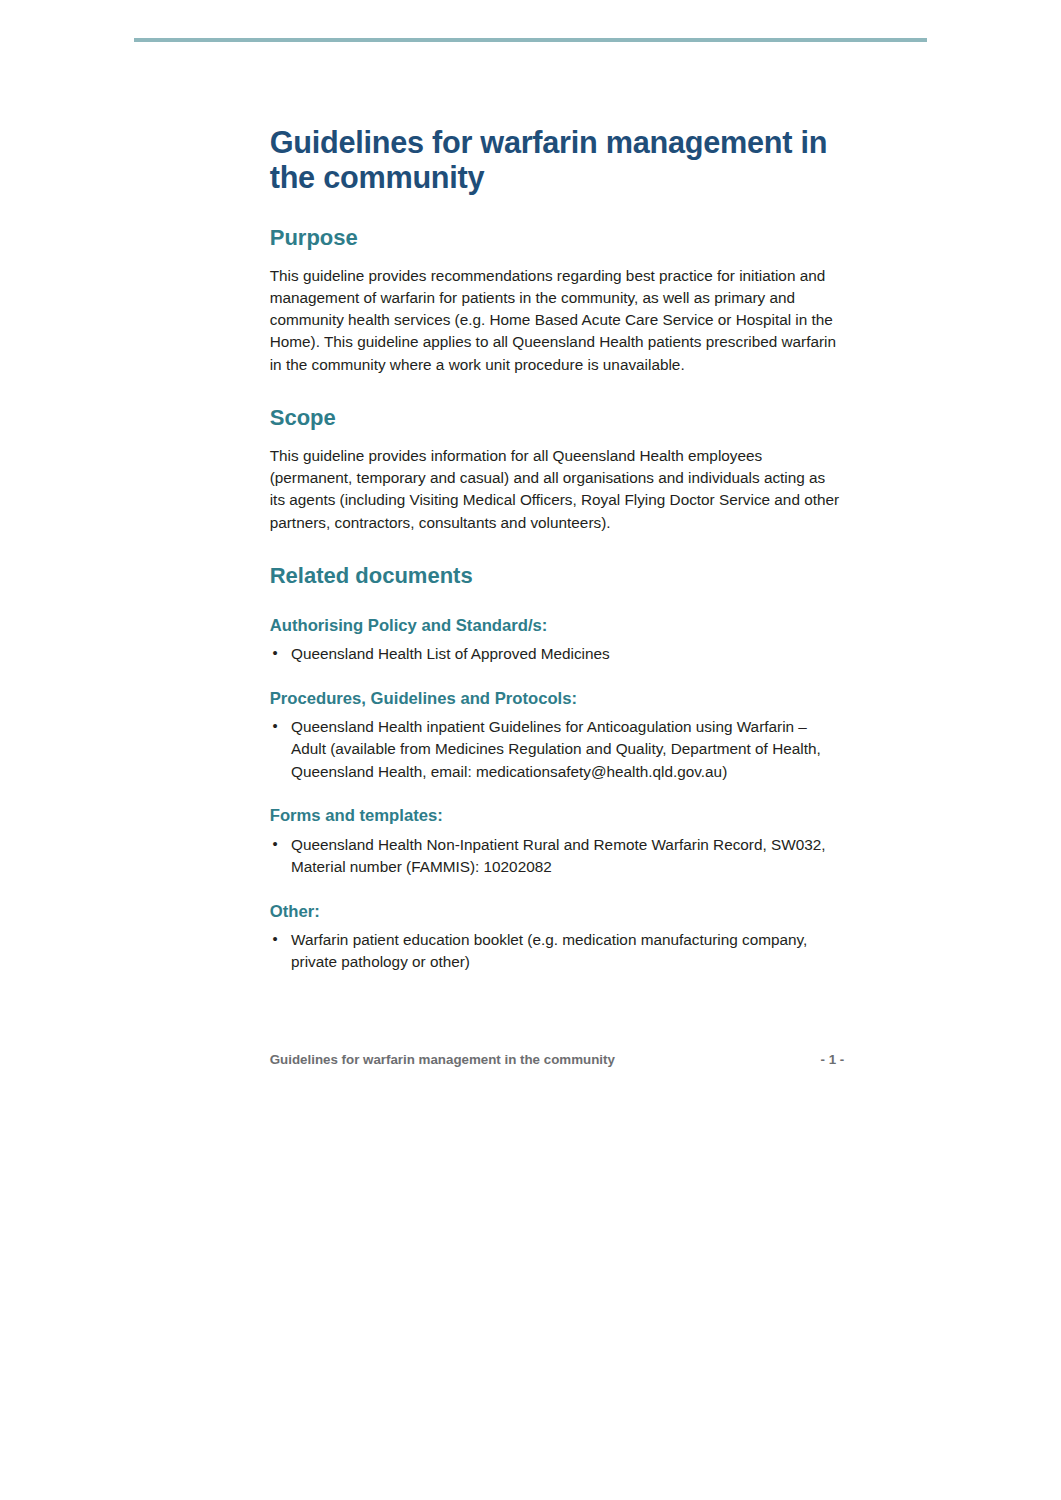Guidelines for warfarin management in the community
Purpose
This guideline provides recommendations regarding best practice for initiation and management of warfarin for patients in the community, as well as primary and community health services (e.g. Home Based Acute Care Service or Hospital in the Home). This guideline applies to all Queensland Health patients prescribed warfarin in the community where a work unit procedure is unavailable.
Scope
This guideline provides information for all Queensland Health employees (permanent, temporary and casual) and all organisations and individuals acting as its agents (including Visiting Medical Officers, Royal Flying Doctor Service and other partners, contractors, consultants and volunteers).
Related documents
Authorising Policy and Standard/s:
Queensland Health List of Approved Medicines
Procedures, Guidelines and Protocols:
Queensland Health inpatient Guidelines for Anticoagulation using Warfarin – Adult (available from Medicines Regulation and Quality, Department of Health, Queensland Health, email: medicationsafety@health.qld.gov.au)
Forms and templates:
Queensland Health Non-Inpatient Rural and Remote Warfarin Record, SW032, Material number (FAMMIS): 10202082
Other:
Warfarin patient education booklet (e.g. medication manufacturing company, private pathology or other)
Guidelines for warfarin management in the community - 1 -